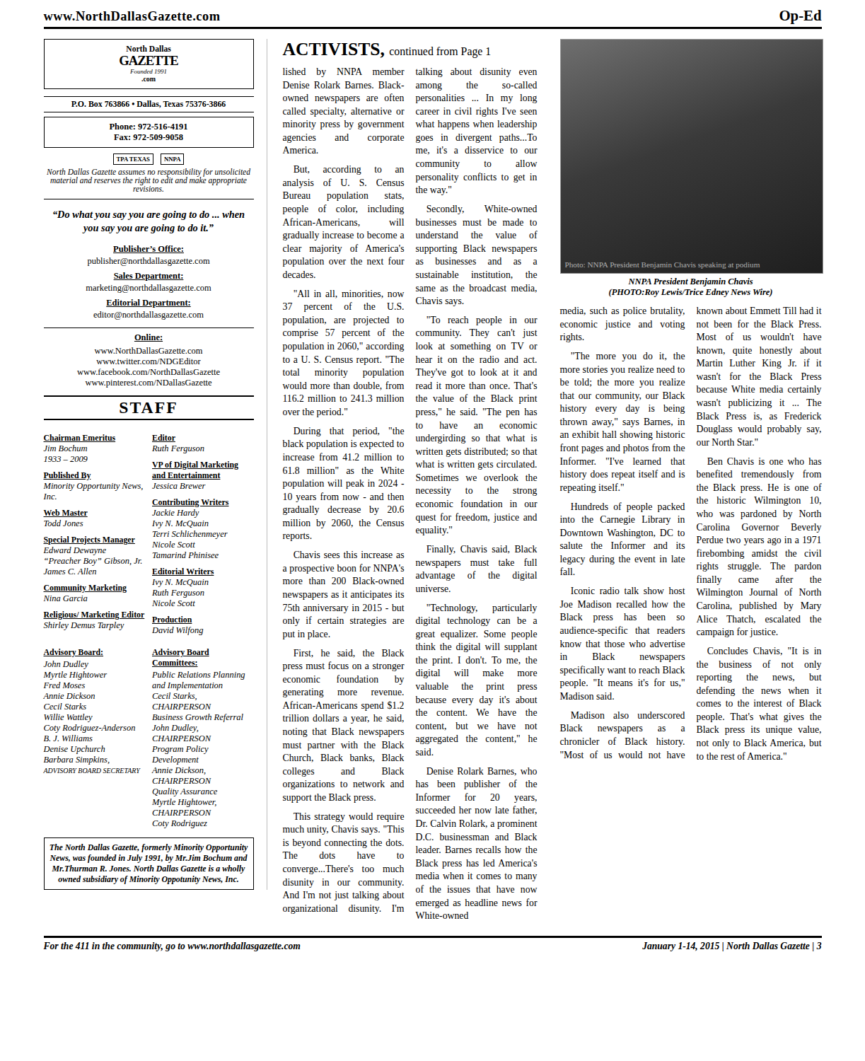www.NorthDallasGazette.com
Op-Ed
North Dallas GAZETTE
Founded 1991
.com
P.O. Box 763866 • Dallas, Texas 75376-3866
Phone: 972-516-4191
Fax: 972-509-9058
TPA TEXAS NNPA
North Dallas Gazette assumes no responsibility for unsolicited material and reserves the right to edit and make appropriate revisions.
“Do what you say you are going to do ... when you say you are going to do it.”
Publisher’s Office:
publisher@northdallasgazette.com
Sales Department:
marketing@northdallasgazette.com
Editorial Department:
editor@northdallasgazette.com
Online:
www.NorthDallasGazette.com www.twitter.com/NDGEditor www.facebook.com/NorthDallasGazette www.pinterest.com/NDallasGazette
STAFF
Chairman Emeritus
Jim Bochum
1933 – 2009
Published By
Minority Opportunity News, Inc.
Web Master
Todd Jones
Special Projects Manager
Edward Dewayne
“Preacher Boy” Gibson, Jr.
James C. Allen
Community Marketing
Nina Garcia
Religious/ Marketing Editor
Shirley Demus Tarpley
Editor
Ruth Ferguson
VP of Digital Marketing and Entertainment
Jessica Brewer
Contributing Writers
Jackie Hardy
Ivy N. McQuain
Terri Schlichenmeyer
Nicole Scott
Tamarind Phinisee
Editorial Writers
Ivy N. McQuain
Ruth Ferguson
Nicole Scott
Production
David Wilfong
Advisory Board:
John Dudley
Myrtle Hightower
Fred Moses
Annie Dickson
Cecil Starks
Willie Wattley
Coty Rodriguez-Anderson
B. J. Williams
Denise Upchurch
Barbara Simpkins,
ADVISORY BOARD SECRETARY
Advisory Board Committees:
Public Relations Planning and Implementation
Cecil Starks, CHAIRPERSON
Business Growth Referral
John Dudley, CHAIRPERSON
Program Policy Development
Annie Dickson, CHAIRPERSON
Quality Assurance
Myrtle Hightower, CHAIRPERSON
Coty Rodriguez
The North Dallas Gazette, formerly Minority Opportunity News, was founded in July 1991, by Mr.Jim Bochum and Mr.Thurman R. Jones. North Dallas Gazette is a wholly owned subsidiary of Minority Oppotunity News, Inc.
ACTIVISTS, continued from Page 1
lished by NNPA member Denise Rolark Barnes. Black-owned newspapers are often called specialty, alternative or minority press by government agencies and corporate America.
But, according to an analysis of U. S. Census Bureau population stats, people of color, including African-Americans, will gradually increase to become a clear majority of America's population over the next four decades.
"All in all, minorities, now 37 percent of the U.S. population, are projected to comprise 57 percent of the population in 2060," according to a U. S. Census report. "The total minority population would more than double, from 116.2 million to 241.3 million over the period."
During that period, "the black population is expected to increase from 41.2 million to 61.8 million" as the White population will peak in 2024 - 10 years from now - and then gradually decrease by 20.6 million by 2060, the Census reports.
Chavis sees this increase as a prospective boon for NNPA's more than 200 Black-owned newspapers as it anticipates its 75th anniversary in 2015 - but only if certain strategies are put in place.
First, he said, the Black press must focus on a stronger economic foundation by generating more revenue. African-Americans spend $1.2 trillion dollars a year, he said, noting that Black newspapers must partner with the Black Church, Black banks, Black colleges and Black organizations to network and support the Black press.
This strategy would require much unity, Chavis says. "This is beyond connecting the dots. The dots have to converge...There's too much disunity in our community. And I'm not just talking about organizational disunity. I'm talking about disunity even among the so-called personalities ... In my long career in civil rights I've seen what happens when leadership goes in divergent paths...To me, it's a disservice to our community to allow personality conflicts to get in the way."
Secondly, White-owned businesses must be made to understand the value of supporting Black newspapers as businesses and as a sustainable institution, the same as the broadcast media, Chavis says.
"To reach people in our community. They can't just look at something on TV or hear it on the radio and act. They've got to look at it and read it more than once. That's the value of the Black print press," he said. "The pen has to have an economic undergirding so that what is written gets distributed; so that what is written gets circulated. Sometimes we overlook the necessity to the strong economic foundation in our quest for freedom, justice and equality."
Finally, Chavis said, Black newspapers must take full advantage of the digital universe.
"Technology, particularly digital technology can be a great equalizer. Some people think the digital will supplant the print. I don't. To me, the digital will make more valuable the print press because every day it's about the content. We have the content, but we have not aggregated the content," he said.
Denise Rolark Barnes, who has been publisher of the Informer for 20 years, succeeded her now late father, Dr. Calvin Rolark, a prominent D.C. businessman and Black leader. Barnes recalls how the Black press has led America's media when it comes to many of the issues that have now emerged as headline news for White-owned
Photo: NNPA President Benjamin Chavis speaking at podium
NNPA President Benjamin Chavis
(PHOTO:Roy Lewis/Trice Edney News Wire)
media, such as police brutality, economic justice and voting rights.
"The more you do it, the more stories you realize need to be told; the more you realize that our community, our Black history every day is being thrown away," says Barnes, in an exhibit hall showing historic front pages and photos from the Informer. "I've learned that history does repeat itself and is repeating itself."
Hundreds of people packed into the Carnegie Library in Downtown Washington, DC to salute the Informer and its legacy during the event in late fall.
Iconic radio talk show host Joe Madison recalled how the Black press has been so audience-specific that readers know that those who advertise in Black newspapers specifically want to reach Black people. "It means it's for us," Madison said.
Madison also underscored Black newspapers as a chronicler of Black history. "Most of us would not have known about Emmett Till had it not been for the Black Press. Most of us wouldn't have known, quite honestly about Martin Luther King Jr. if it wasn't for the Black Press because White media certainly wasn't publicizing it ... The Black Press is, as Frederick Douglass would probably say, our North Star."
Ben Chavis is one who has benefited tremendously from the Black press. He is one of the historic Wilmington 10, who was pardoned by North Carolina Governor Beverly Perdue two years ago in a 1971 firebombing amidst the civil rights struggle. The pardon finally came after the Wilmington Journal of North Carolina, published by Mary Alice Thatch, escalated the campaign for justice.
Concludes Chavis, "It is in the business of not only reporting the news, but defending the news when it comes to the interest of Black people. That's what gives the Black press its unique value, not only to Black America, but to the rest of America."
For the 411 in the community, go to www.northdallasgazette.com
January 1-14, 2015 | North Dallas Gazette | 3